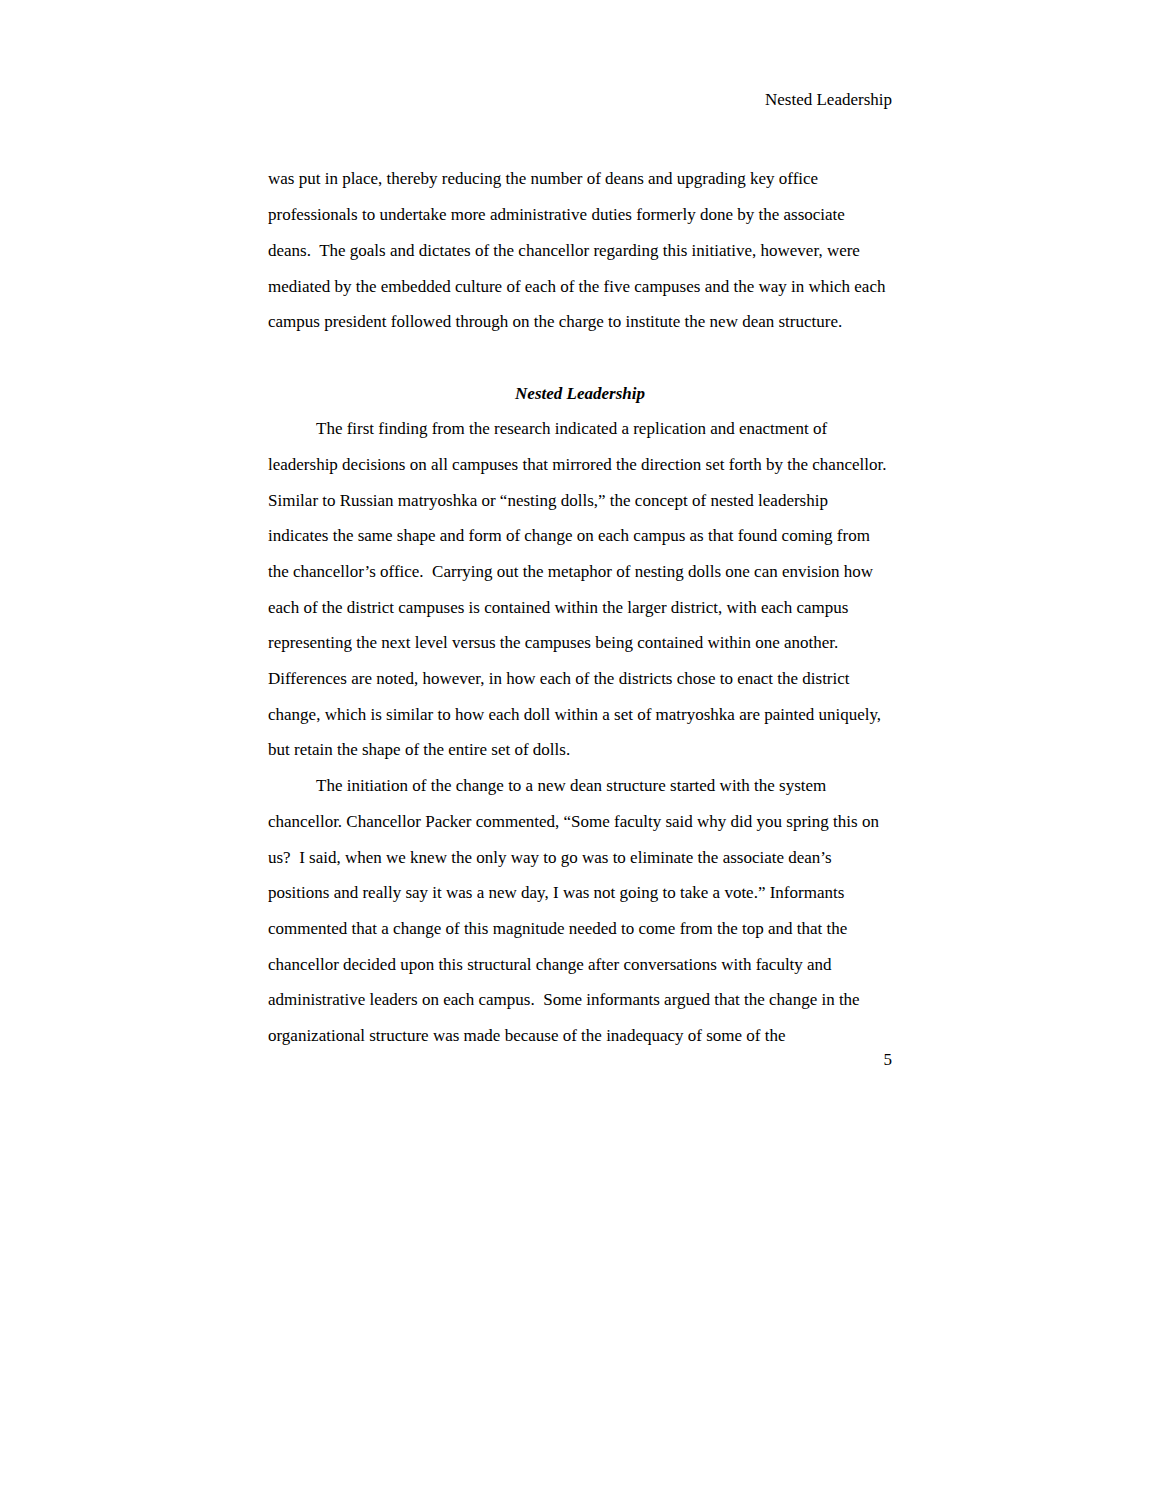Nested Leadership
was put in place, thereby reducing the number of deans and upgrading key office professionals to undertake more administrative duties formerly done by the associate deans. The goals and dictates of the chancellor regarding this initiative, however, were mediated by the embedded culture of each of the five campuses and the way in which each campus president followed through on the charge to institute the new dean structure.
Nested Leadership
The first finding from the research indicated a replication and enactment of leadership decisions on all campuses that mirrored the direction set forth by the chancellor. Similar to Russian matryoshka or “nesting dolls,” the concept of nested leadership indicates the same shape and form of change on each campus as that found coming from the chancellor’s office. Carrying out the metaphor of nesting dolls one can envision how each of the district campuses is contained within the larger district, with each campus representing the next level versus the campuses being contained within one another. Differences are noted, however, in how each of the districts chose to enact the district change, which is similar to how each doll within a set of matryoshka are painted uniquely, but retain the shape of the entire set of dolls.
The initiation of the change to a new dean structure started with the system chancellor. Chancellor Packer commented, “Some faculty said why did you spring this on us? I said, when we knew the only way to go was to eliminate the associate dean’s positions and really say it was a new day, I was not going to take a vote.” Informants commented that a change of this magnitude needed to come from the top and that the chancellor decided upon this structural change after conversations with faculty and administrative leaders on each campus. Some informants argued that the change in the organizational structure was made because of the inadequacy of some of the
5